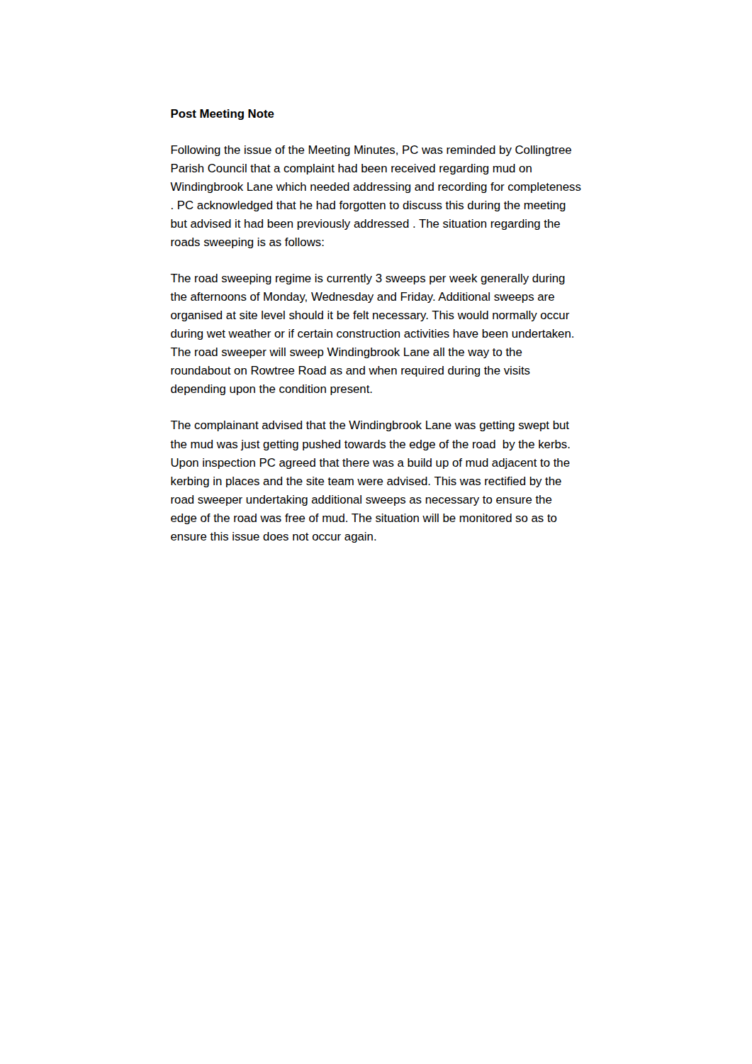Post Meeting Note
Following the issue of the Meeting Minutes, PC was reminded by Collingtree Parish Council that a complaint had been received regarding mud on Windingbrook Lane which needed addressing and recording for completeness . PC acknowledged that he had forgotten to discuss this during the meeting but advised it had been previously addressed . The situation regarding the roads sweeping is as follows:
The road sweeping regime is currently 3 sweeps per week generally during the afternoons of Monday, Wednesday and Friday. Additional sweeps are organised at site level should it be felt necessary. This would normally occur during wet weather or if certain construction activities have been undertaken. The road sweeper will sweep Windingbrook Lane all the way to the roundabout on Rowtree Road as and when required during the visits depending upon the condition present.
The complainant advised that the Windingbrook Lane was getting swept but the mud was just getting pushed towards the edge of the road by the kerbs. Upon inspection PC agreed that there was a build up of mud adjacent to the kerbing in places and the site team were advised. This was rectified by the road sweeper undertaking additional sweeps as necessary to ensure the edge of the road was free of mud. The situation will be monitored so as to ensure this issue does not occur again.